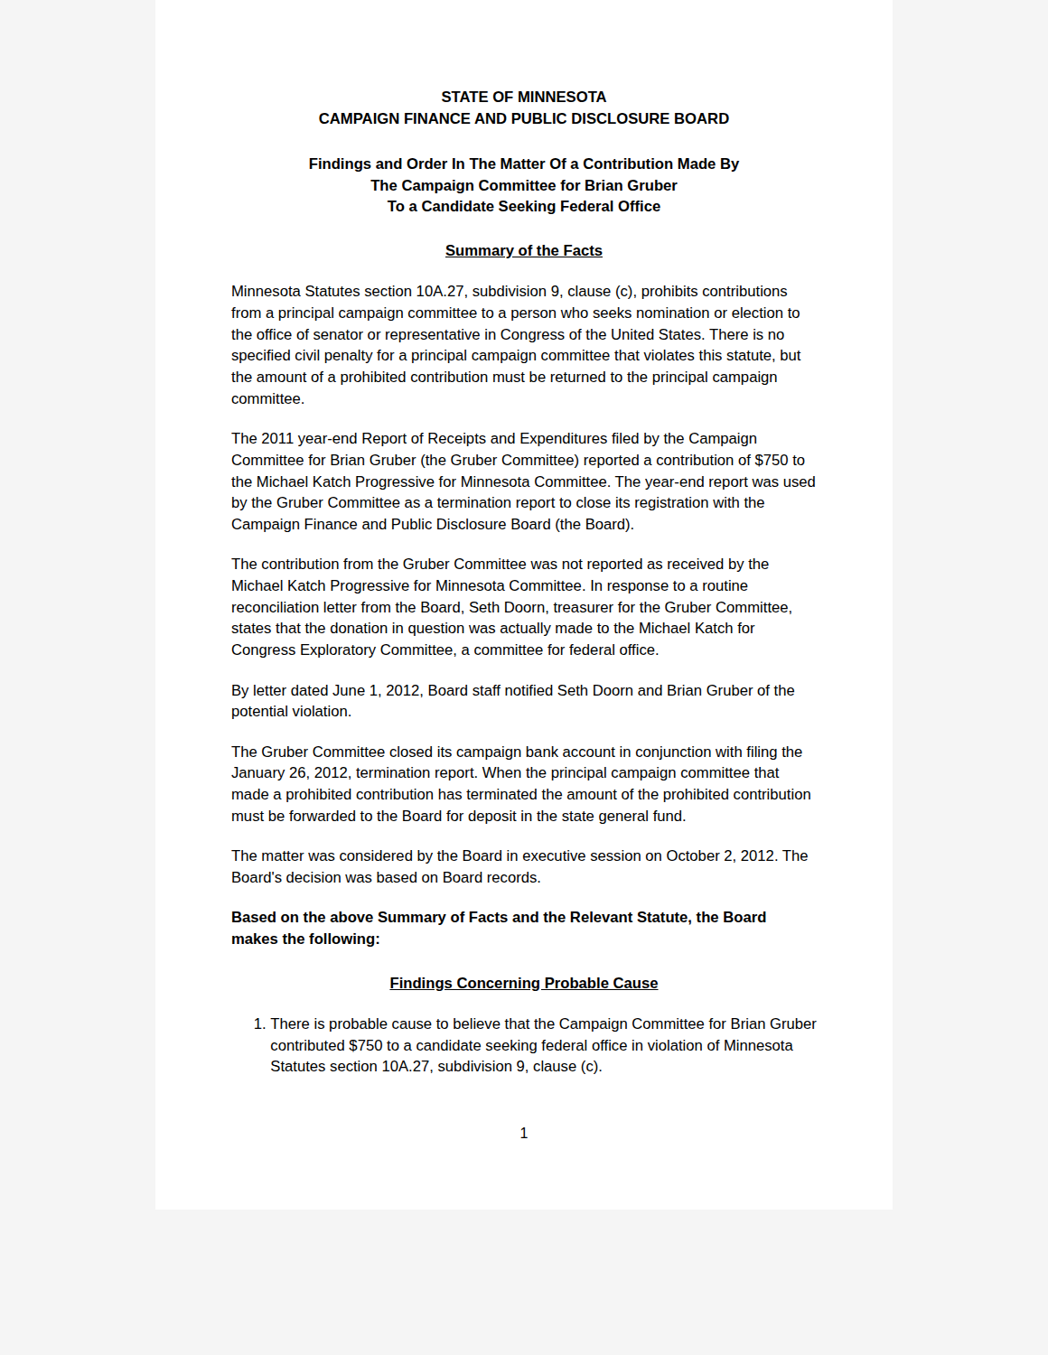STATE OF MINNESOTA CAMPAIGN FINANCE AND PUBLIC DISCLOSURE BOARD
Findings and Order In The Matter Of a Contribution Made By
The Campaign Committee for Brian Gruber
To a Candidate Seeking Federal Office
Summary of the Facts
Minnesota Statutes section 10A.27, subdivision 9, clause (c), prohibits contributions from a principal campaign committee to a person who seeks nomination or election to the office of senator or representative in Congress of the United States. There is no specified civil penalty for a principal campaign committee that violates this statute, but the amount of a prohibited contribution must be returned to the principal campaign committee.
The 2011 year-end Report of Receipts and Expenditures filed by the Campaign Committee for Brian Gruber (the Gruber Committee) reported a contribution of $750 to the Michael Katch Progressive for Minnesota Committee. The year-end report was used by the Gruber Committee as a termination report to close its registration with the Campaign Finance and Public Disclosure Board (the Board).
The contribution from the Gruber Committee was not reported as received by the Michael Katch Progressive for Minnesota Committee. In response to a routine reconciliation letter from the Board, Seth Doorn, treasurer for the Gruber Committee, states that the donation in question was actually made to the Michael Katch for Congress Exploratory Committee, a committee for federal office.
By letter dated June 1, 2012, Board staff notified Seth Doorn and Brian Gruber of the potential violation.
The Gruber Committee closed its campaign bank account in conjunction with filing the January 26, 2012, termination report. When the principal campaign committee that made a prohibited contribution has terminated the amount of the prohibited contribution must be forwarded to the Board for deposit in the state general fund.
The matter was considered by the Board in executive session on October 2, 2012. The Board's decision was based on Board records.
Based on the above Summary of Facts and the Relevant Statute, the Board makes the following:
Findings Concerning Probable Cause
There is probable cause to believe that the Campaign Committee for Brian Gruber contributed $750 to a candidate seeking federal office in violation of Minnesota Statutes section 10A.27, subdivision 9, clause (c).
1